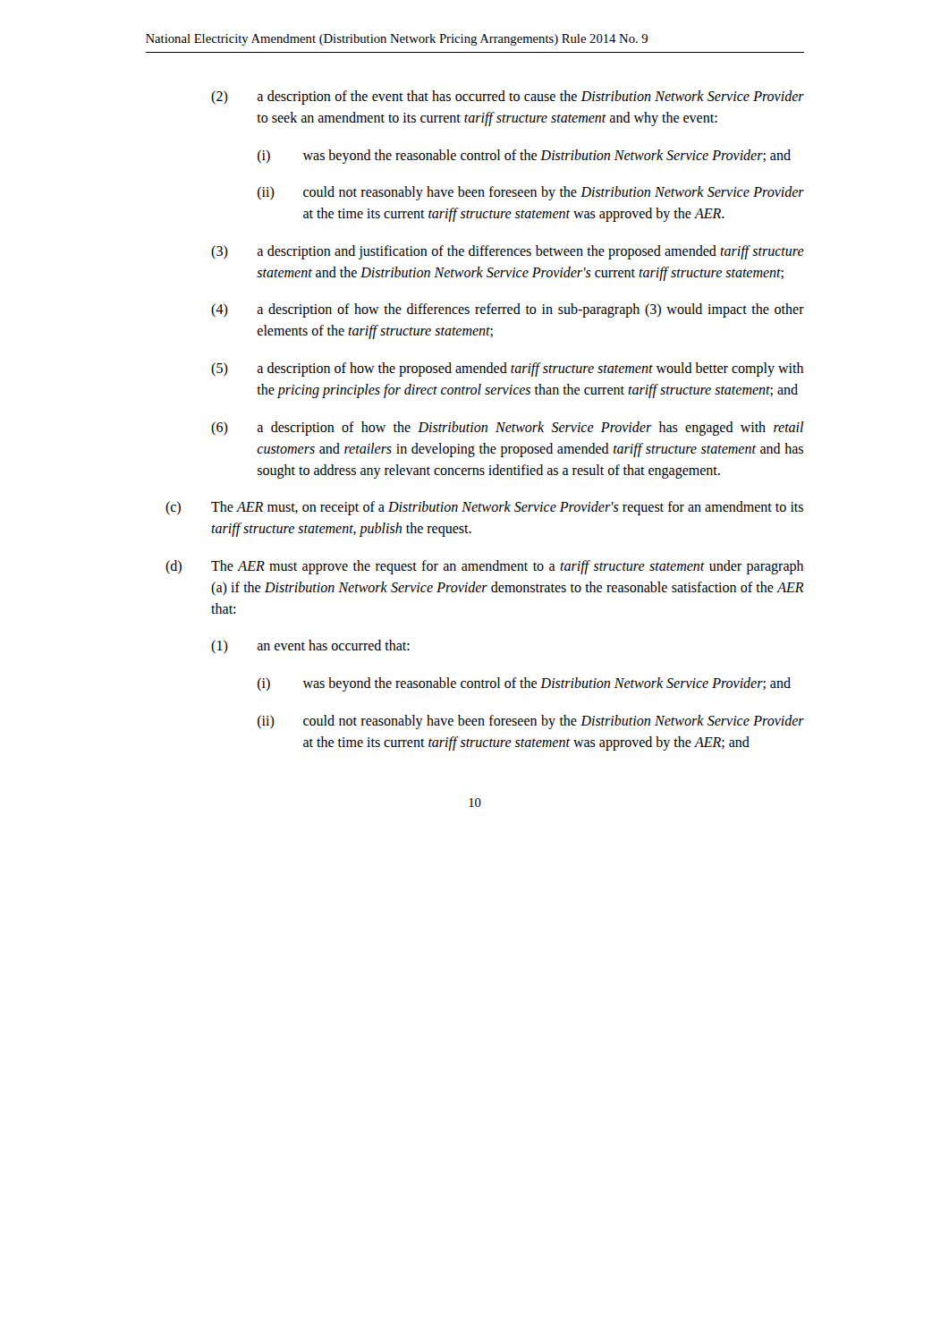National Electricity Amendment (Distribution Network Pricing Arrangements) Rule 2014 No. 9
(2) a description of the event that has occurred to cause the Distribution Network Service Provider to seek an amendment to its current tariff structure statement and why the event:
(i) was beyond the reasonable control of the Distribution Network Service Provider; and
(ii) could not reasonably have been foreseen by the Distribution Network Service Provider at the time its current tariff structure statement was approved by the AER.
(3) a description and justification of the differences between the proposed amended tariff structure statement and the Distribution Network Service Provider's current tariff structure statement;
(4) a description of how the differences referred to in sub-paragraph (3) would impact the other elements of the tariff structure statement;
(5) a description of how the proposed amended tariff structure statement would better comply with the pricing principles for direct control services than the current tariff structure statement; and
(6) a description of how the Distribution Network Service Provider has engaged with retail customers and retailers in developing the proposed amended tariff structure statement and has sought to address any relevant concerns identified as a result of that engagement.
(c) The AER must, on receipt of a Distribution Network Service Provider's request for an amendment to its tariff structure statement, publish the request.
(d) The AER must approve the request for an amendment to a tariff structure statement under paragraph (a) if the Distribution Network Service Provider demonstrates to the reasonable satisfaction of the AER that:
(1) an event has occurred that:
(i) was beyond the reasonable control of the Distribution Network Service Provider; and
(ii) could not reasonably have been foreseen by the Distribution Network Service Provider at the time its current tariff structure statement was approved by the AER; and
10